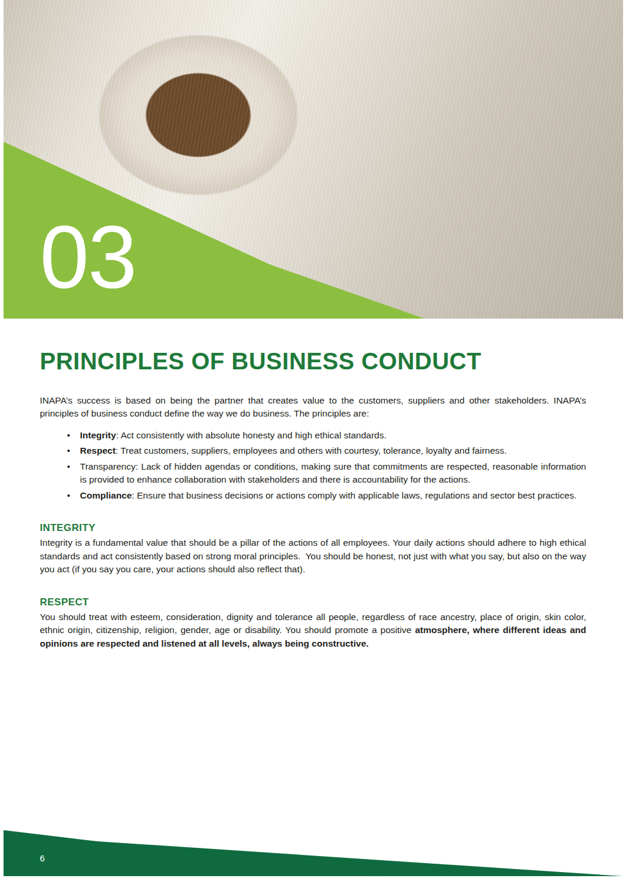03
PRINCIPLES OF BUSINESS CONDUCT
INAPA’s success is based on being the partner that creates value to the customers, suppliers and other stakeholders. INAPA’s principles of business conduct define the way we do business. The principles are:
Integrity: Act consistently with absolute honesty and high ethical standards.
Respect: Treat customers, suppliers, employees and others with courtesy, tolerance, loyalty and fairness.
Transparency: Lack of hidden agendas or conditions, making sure that commitments are respected, reasonable information is provided to enhance collaboration with stakeholders and there is accountability for the actions.
Compliance: Ensure that business decisions or actions comply with applicable laws, regulations and sector best practices.
INTEGRITY
Integrity is a fundamental value that should be a pillar of the actions of all employees. Your daily actions should adhere to high ethical standards and act consistently based on strong moral principles. You should be honest, not just with what you say, but also on the way you act (if you say you care, your actions should also reflect that).
RESPECT
You should treat with esteem, consideration, dignity and tolerance all people, regardless of race ancestry, place of origin, skin color, ethnic origin, citizenship, religion, gender, age or disability. You should promote a positive atmosphere, where different ideas and opinions are respected and listened at all levels, always being constructive.
6